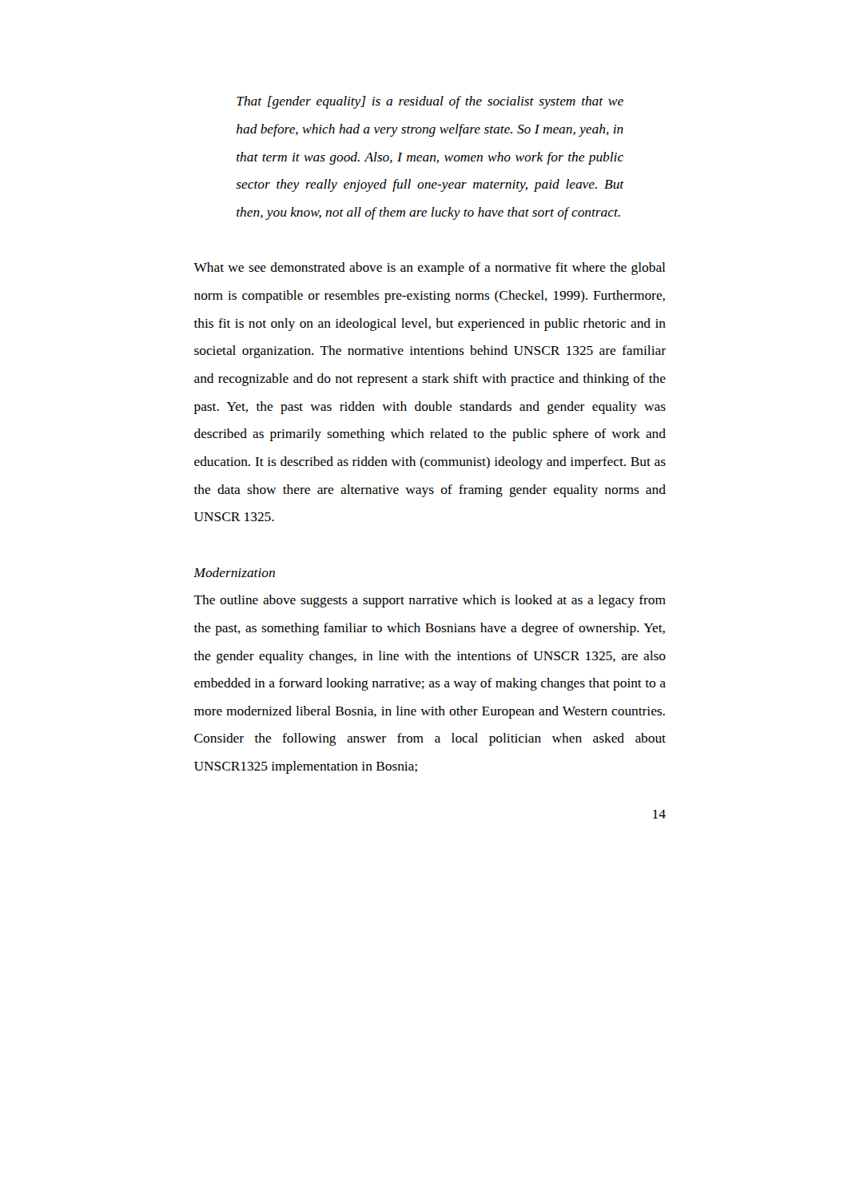That [gender equality] is a residual of the socialist system that we had before, which had a very strong welfare state. So I mean, yeah, in that term it was good. Also, I mean, women who work for the public sector they really enjoyed full one-year maternity, paid leave. But then, you know, not all of them are lucky to have that sort of contract.
What we see demonstrated above is an example of a normative fit where the global norm is compatible or resembles pre-existing norms (Checkel, 1999). Furthermore, this fit is not only on an ideological level, but experienced in public rhetoric and in societal organization. The normative intentions behind UNSCR 1325 are familiar and recognizable and do not represent a stark shift with practice and thinking of the past. Yet, the past was ridden with double standards and gender equality was described as primarily something which related to the public sphere of work and education. It is described as ridden with (communist) ideology and imperfect. But as the data show there are alternative ways of framing gender equality norms and UNSCR 1325.
Modernization
The outline above suggests a support narrative which is looked at as a legacy from the past, as something familiar to which Bosnians have a degree of ownership. Yet, the gender equality changes, in line with the intentions of UNSCR 1325, are also embedded in a forward looking narrative; as a way of making changes that point to a more modernized liberal Bosnia, in line with other European and Western countries. Consider the following answer from a local politician when asked about UNSCR1325 implementation in Bosnia;
14